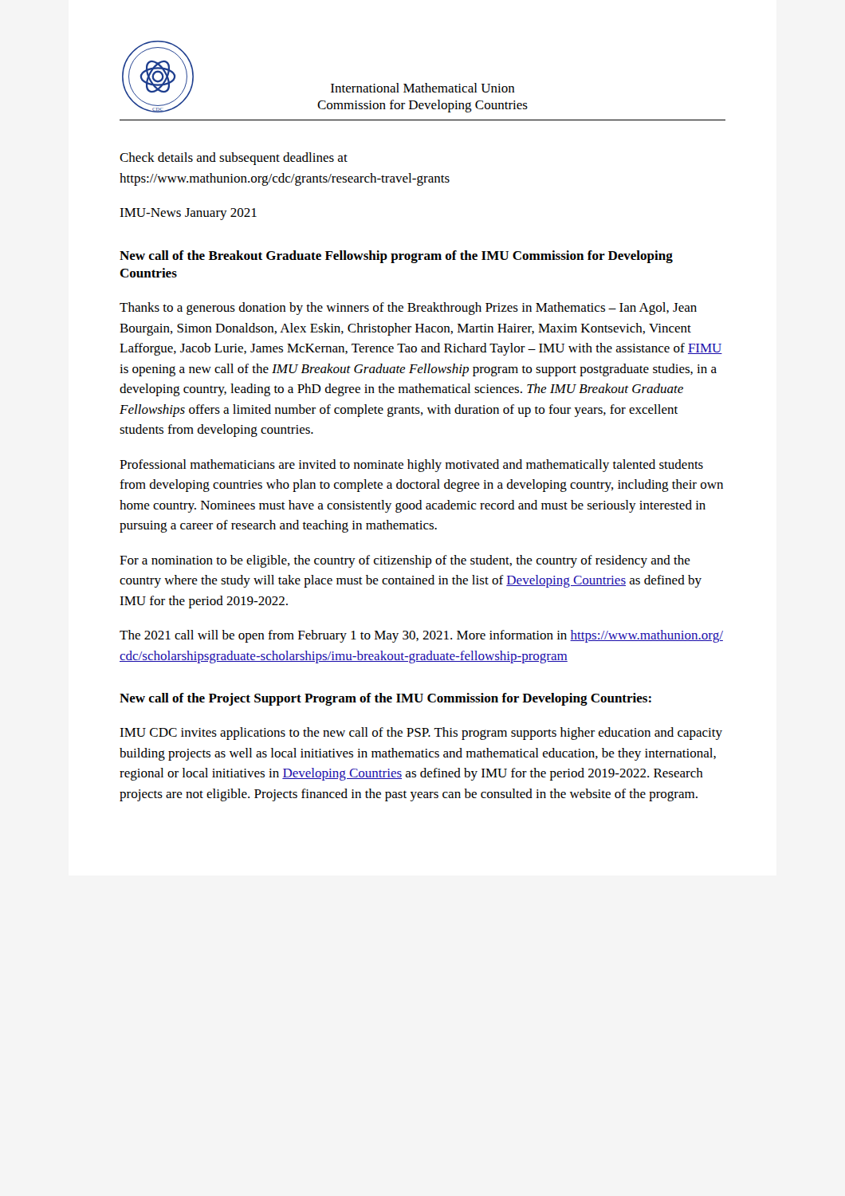CDC
International Mathematical Union Commission for Developing Countries
Check details and subsequent deadlines at
https://www.mathunion.org/cdc/grants/research-travel-grants
IMU-News January 2021
New call of the Breakout Graduate Fellowship program of the IMU Commission for Developing Countries
Thanks to a generous donation by the winners of the Breakthrough Prizes in Mathematics – Ian Agol, Jean Bourgain, Simon Donaldson, Alex Eskin, Christopher Hacon, Martin Hairer, Maxim Kontsevich, Vincent Lafforgue, Jacob Lurie, James McKernan, Terence Tao and Richard Taylor – IMU with the assistance of FIMU is opening a new call of the IMU Breakout Graduate Fellowship program to support postgraduate studies, in a developing country, leading to a PhD degree in the mathematical sciences. The IMU Breakout Graduate Fellowships offers a limited number of complete grants, with duration of up to four years, for excellent students from developing countries.
Professional mathematicians are invited to nominate highly motivated and mathematically talented students from developing countries who plan to complete a doctoral degree in a developing country, including their own home country. Nominees must have a consistently good academic record and must be seriously interested in pursuing a career of research and teaching in mathematics.
For a nomination to be eligible, the country of citizenship of the student, the country of residency and the country where the study will take place must be contained in the list of Developing Countries as defined by IMU for the period 2019-2022.
The 2021 call will be open from February 1 to May 30, 2021. More information in https://www.mathunion.org/cdc/scholarshipsgraduate-scholarships/imu-breakout-graduate-fellowship-program
New call of the Project Support Program of the IMU Commission for Developing Countries:
IMU CDC invites applications to the new call of the PSP. This program supports higher education and capacity building projects as well as local initiatives in mathematics and mathematical education, be they international, regional or local initiatives in Developing Countries as defined by IMU for the period 2019-2022. Research projects are not eligible. Projects financed in the past years can be consulted in the website of the program.